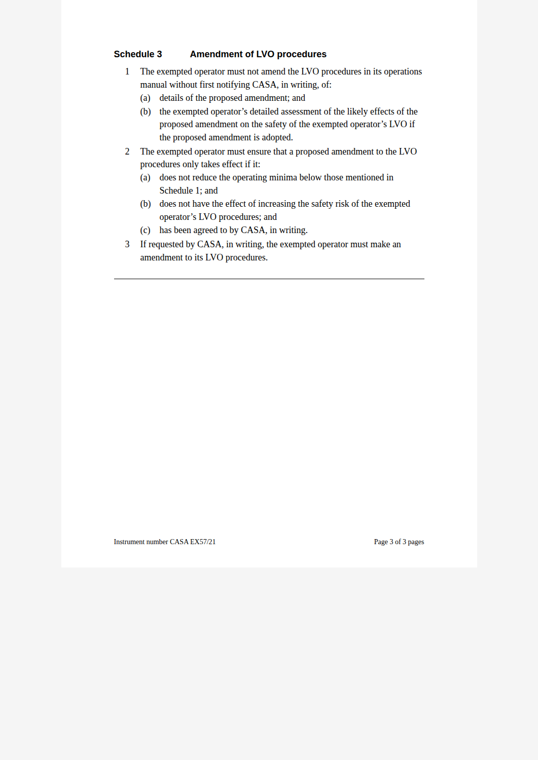Schedule 3 Amendment of LVO procedures
1 The exempted operator must not amend the LVO procedures in its operations manual without first notifying CASA, in writing, of:
(a) details of the proposed amendment; and
(b) the exempted operator’s detailed assessment of the likely effects of the proposed amendment on the safety of the exempted operator’s LVO if the proposed amendment is adopted.
2 The exempted operator must ensure that a proposed amendment to the LVO procedures only takes effect if it:
(a) does not reduce the operating minima below those mentioned in Schedule 1; and
(b) does not have the effect of increasing the safety risk of the exempted operator’s LVO procedures; and
(c) has been agreed to by CASA, in writing.
3 If requested by CASA, in writing, the exempted operator must make an amendment to its LVO procedures.
Instrument number CASA EX57/21 Page 3 of 3 pages